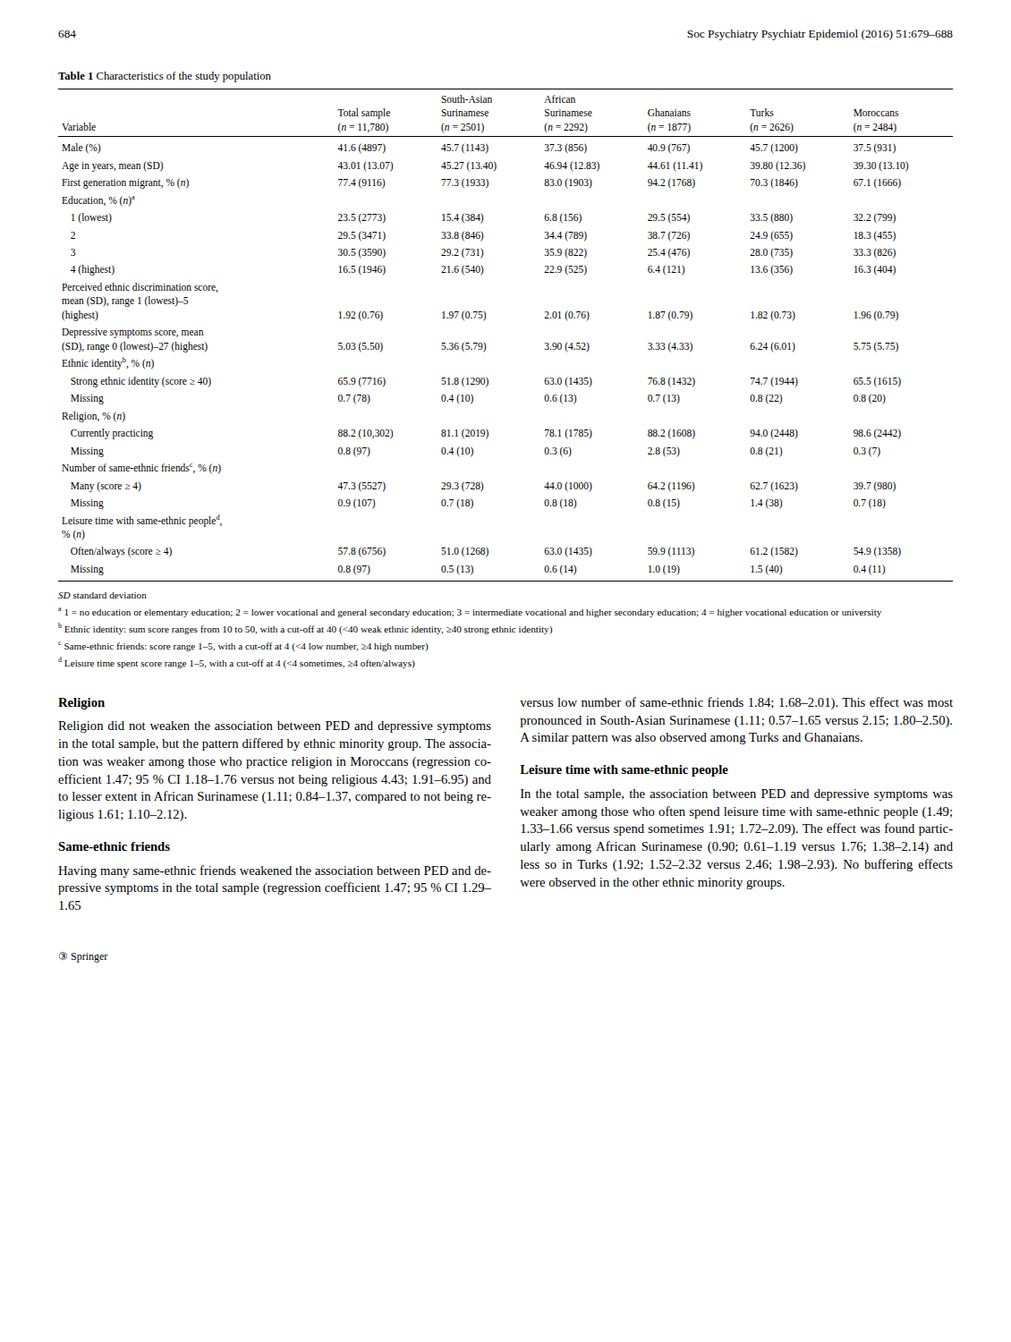684 Soc Psychiatry Psychiatr Epidemiol (2016) 51:679–688
Table 1 Characteristics of the study population
| Variable | Total sample ( n = 11,780) | South-Asian Surinamese ( n = 2501) | African Surinamese ( n = 2292) | Ghanaians ( n = 1877) | Turks ( n = 2626) | Moroccans ( n = 2484) |
| --- | --- | --- | --- | --- | --- | --- |
| Male (%) | 41.6 (4897) | 45.7 (1143) | 37.3 (856) | 40.9 (767) | 45.7 (1200) | 37.5 (931) |
| Age in years, mean (SD) | 43.01 (13.07) | 45.27 (13.40) | 46.94 (12.83) | 44.61 (11.41) | 39.80 (12.36) | 39.30 (13.10) |
| First generation migrant, % ( n ) | 77.4 (9116) | 77.3 (1933) | 83.0 (1903) | 94.2 (1768) | 70.3 (1846) | 67.1 (1666) |
| Education, % ( n ) a | | | | | | |
| 1 (lowest) | 23.5 (2773) | 15.4 (384) | 6.8 (156) | 29.5 (554) | 33.5 (880) | 32.2 (799) |
| 2 | 29.5 (3471) | 33.8 (846) | 34.4 (789) | 38.7 (726) | 24.9 (655) | 18.3 (455) |
| 3 | 30.5 (3590) | 29.2 (731) | 35.9 (822) | 25.4 (476) | 28.0 (735) | 33.3 (826) |
| 4 (highest) | 16.5 (1946) | 21.6 (540) | 22.9 (525) | 6.4 (121) | 13.6 (356) | 16.3 (404) |
| Perceived ethnic discrimination score, mean (SD), range 1 (lowest)–5 (highest) | 1.92 (0.76) | 1.97 (0.75) | 2.01 (0.76) | 1.87 (0.79) | 1.82 (0.73) | 1.96 (0.79) |
| Depressive symptoms score, mean (SD), range 0 (lowest)–27 (highest) | 5.03 (5.50) | 5.36 (5.79) | 3.90 (4.52) | 3.33 (4.33) | 6.24 (6.01) | 5.75 (5.75) |
| Ethnic identity b , % ( n ) | | | | | | |
| Strong ethnic identity (score ≥ 40) | 65.9 (7716) | 51.8 (1290) | 63.0 (1435) | 76.8 (1432) | 74.7 (1944) | 65.5 (1615) |
| Missing | 0.7 (78) | 0.4 (10) | 0.6 (13) | 0.7 (13) | 0.8 (22) | 0.8 (20) |
| Religion, % ( n ) | | | | | | |
| Currently practicing | 88.2 (10,302) | 81.1 (2019) | 78.1 (1785) | 88.2 (1608) | 94.0 (2448) | 98.6 (2442) |
| Missing | 0.8 (97) | 0.4 (10) | 0.3 (6) | 2.8 (53) | 0.8 (21) | 0.3 (7) |
| Number of same-ethnic friends c , % ( n ) | | | | | | |
| Many (score ≥ 4) | 47.3 (5527) | 29.3 (728) | 44.0 (1000) | 64.2 (1196) | 62.7 (1623) | 39.7 (980) |
| Missing | 0.9 (107) | 0.7 (18) | 0.8 (18) | 0.8 (15) | 1.4 (38) | 0.7 (18) |
| Leisure time with same-ethnic people d , % ( n ) | | | | | | |
| Often/always (score ≥ 4) | 57.8 (6756) | 51.0 (1268) | 63.0 (1435) | 59.9 (1113) | 61.2 (1582) | 54.9 (1358) |
| Missing | 0.8 (97) | 0.5 (13) | 0.6 (14) | 1.0 (19) | 1.5 (40) | 0.4 (11) |
SD standard deviation
a 1 = no education or elementary education; 2 = lower vocational and general secondary education; 3 = intermediate vocational and higher secondary education; 4 = higher vocational education or university
b Ethnic identity: sum score ranges from 10 to 50, with a cut-off at 40 (<40 weak ethnic identity, ≥40 strong ethnic identity)
c Same-ethnic friends: score range 1–5, with a cut-off at 4 (<4 low number, ≥4 high number)
d Leisure time spent score range 1–5, with a cut-off at 4 (<4 sometimes, ≥4 often/always)
Religion
Religion did not weaken the association between PED and depressive symptoms in the total sample, but the pattern differed by ethnic minority group. The association was weaker among those who practice religion in Moroccans (regression coefficient 1.47; 95 % CI 1.18–1.76 versus not being religious 4.43; 1.91–6.95) and to lesser extent in African Surinamese (1.11; 0.84–1.37, compared to not being religious 1.61; 1.10–2.12).
Same-ethnic friends
Having many same-ethnic friends weakened the association between PED and depressive symptoms in the total sample (regression coefficient 1.47; 95 % CI 1.29–1.65
versus low number of same-ethnic friends 1.84; 1.68–2.01). This effect was most pronounced in South-Asian Surinamese (1.11; 0.57–1.65 versus 2.15; 1.80–2.50). A similar pattern was also observed among Turks and Ghanaians.
Leisure time with same-ethnic people
In the total sample, the association between PED and depressive symptoms was weaker among those who often spend leisure time with same-ethnic people (1.49; 1.33–1.66 versus spend sometimes 1.91; 1.72–2.09). The effect was found particularly among African Surinamese (0.90; 0.61–1.19 versus 1.76; 1.38–2.14) and less so in Turks (1.92; 1.52–2.32 versus 2.46; 1.98–2.93). No buffering effects were observed in the other ethnic minority groups.
③ Springer